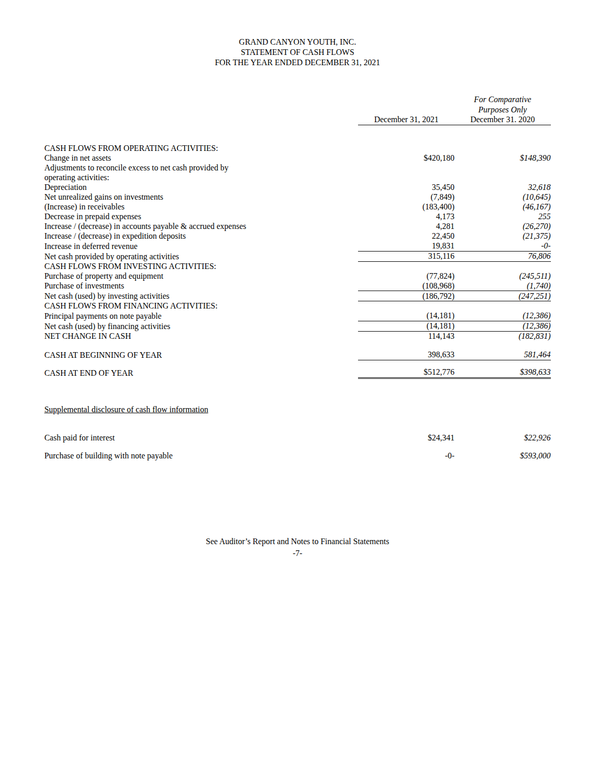GRAND CANYON YOUTH, INC.
STATEMENT OF CASH FLOWS
FOR THE YEAR ENDED DECEMBER 31, 2021
| | | | For Comparative |
| | | | Purposes Only |
| | | December 31, 2021 | December 31. 2020 |
| CASH FLOWS FROM OPERATING ACTIVITIES: | | | |
| Change in net assets | | $420,180 | $148,390 |
| Adjustments to reconcile excess to net cash provided by | | | |
| operating activities: | | | |
| Depreciation | | 35,450 | 32,618 |
| Net unrealized gains on investments | | (7,849) | (10,645) |
| (Increase) in receivables | | (183,400) | (46,167) |
| Decrease in prepaid expenses | | 4,173 | 255 |
| Increase / (decrease) in accounts payable & accrued expenses | | 4,281 | (26,270) |
| Increase / (decrease) in expedition deposits | | 22,450 | (21,375) |
| Increase in deferred revenue | | 19,831 | -0- |
| Net cash provided by operating activities | | 315,116 | 76,806 |
| CASH FLOWS FROM INVESTING ACTIVITIES: | | | |
| Purchase of property and equipment | | (77,824) | (245,511) |
| Purchase of investments | | (108,968) | (1,740) |
| Net cash (used) by investing activities | | (186,792) | (247,251) |
| CASH FLOWS FROM FINANCING ACTIVITIES: | | | |
| Principal payments on note payable | | (14,181) | (12,386) |
| Net cash (used) by financing activities | | (14,181) | (12,386) |
| NET CHANGE IN CASH | | 114,143 | (182,831) |
| CASH AT BEGINNING OF YEAR | | 398,633 | 581,464 |
| CASH AT END OF YEAR | | $512,776 | $398,633 |
Supplemental disclosure of cash flow information
| Cash paid for interest | | $24,341 | $22,926 |
| Purchase of building with note payable | | -0- | $593,000 |
See Auditor’s Report and Notes to Financial Statements
-7-